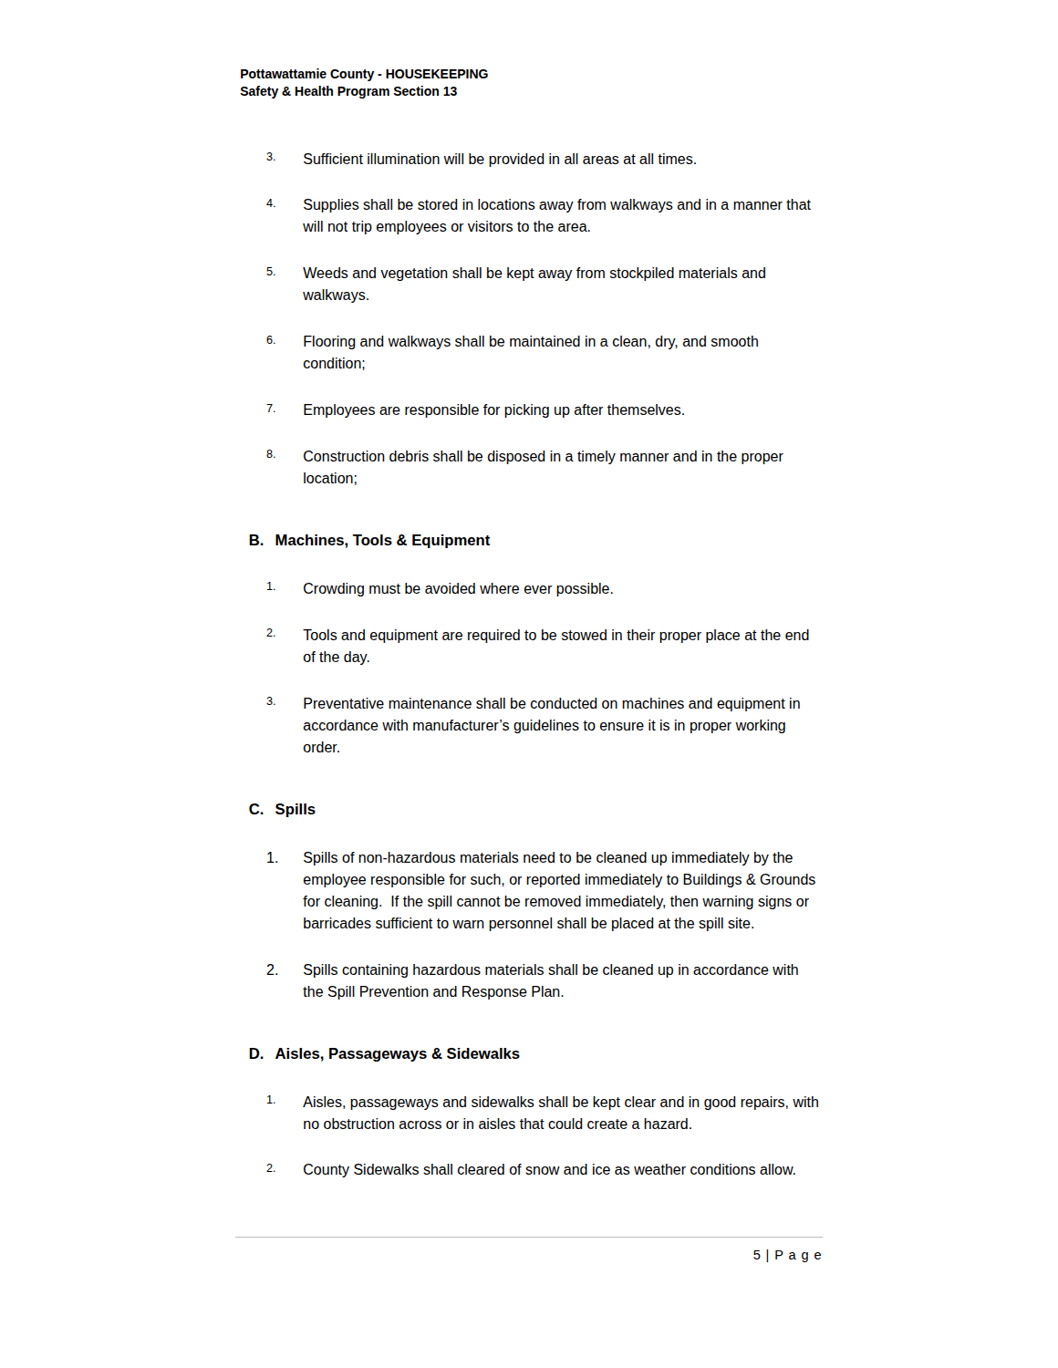Pottawattamie County - HOUSEKEEPING
Safety & Health Program Section 13
3. Sufficient illumination will be provided in all areas at all times.
4. Supplies shall be stored in locations away from walkways and in a manner that will not trip employees or visitors to the area.
5. Weeds and vegetation shall be kept away from stockpiled materials and walkways.
6. Flooring and walkways shall be maintained in a clean, dry, and smooth condition;
7. Employees are responsible for picking up after themselves.
8. Construction debris shall be disposed in a timely manner and in the proper location;
B. Machines, Tools & Equipment
1. Crowding must be avoided where ever possible.
2. Tools and equipment are required to be stowed in their proper place at the end of the day.
3. Preventative maintenance shall be conducted on machines and equipment in accordance with manufacturer’s guidelines to ensure it is in proper working order.
C. Spills
1. Spills of non-hazardous materials need to be cleaned up immediately by the employee responsible for such, or reported immediately to Buildings & Grounds for cleaning. If the spill cannot be removed immediately, then warning signs or barricades sufficient to warn personnel shall be placed at the spill site.
2. Spills containing hazardous materials shall be cleaned up in accordance with the Spill Prevention and Response Plan.
D. Aisles, Passageways & Sidewalks
1. Aisles, passageways and sidewalks shall be kept clear and in good repairs, with no obstruction across or in aisles that could create a hazard.
2. County Sidewalks shall cleared of snow and ice as weather conditions allow.
5 | P a g e